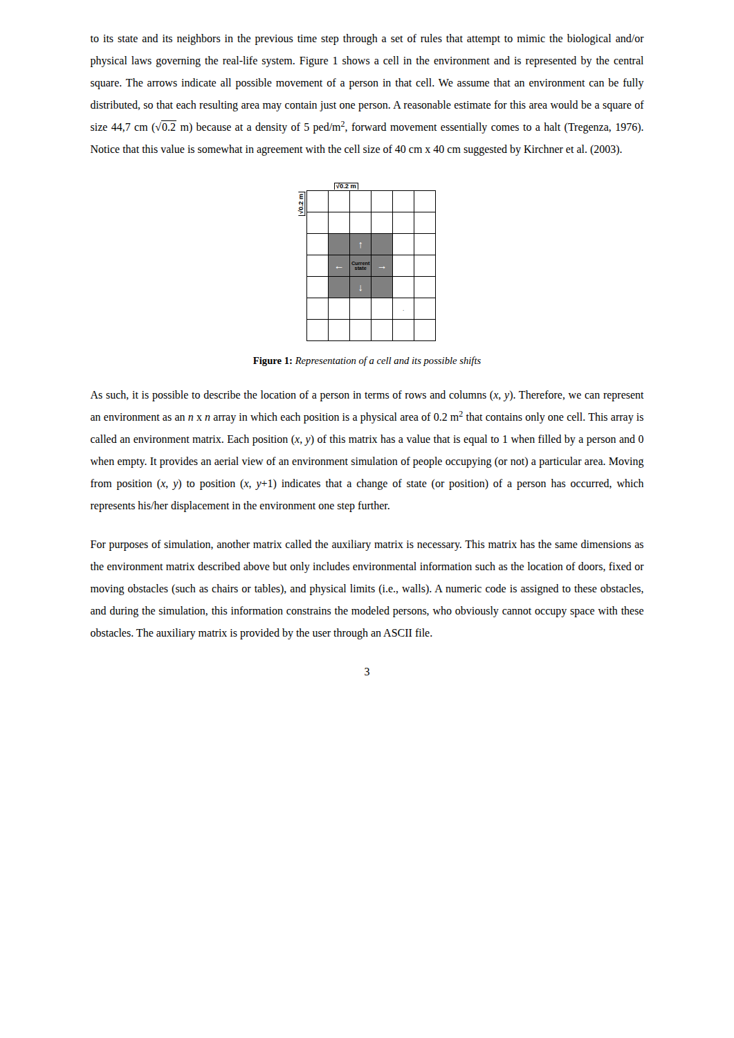to its state and its neighbors in the previous time step through a set of rules that attempt to mimic the biological and/or physical laws governing the real-life system. Figure 1 shows a cell in the environment and is represented by the central square. The arrows indicate all possible movement of a person in that cell. We assume that an environment can be fully distributed, so that each resulting area may contain just one person. A reasonable estimate for this area would be a square of size 44,7 cm (√0.2 m) because at a density of 5 ped/m2, forward movement essentially comes to a halt (Tregenza, 1976). Notice that this value is somewhat in agreement with the cell size of 40 cm x 40 cm suggested by Kirchner et al. (2003).
√0.2 m
√0.2 m
| | | ↑ | | | |
| | ← | Current state | → | | |
| | | ↓ | | | |
| | | | | . | |
Figure 1: Representation of a cell and its possible shifts
As such, it is possible to describe the location of a person in terms of rows and columns (x, y). Therefore, we can represent an environment as an n x n array in which each position is a physical area of 0.2 m2 that contains only one cell. This array is called an environment matrix. Each position (x, y) of this matrix has a value that is equal to 1 when filled by a person and 0 when empty. It provides an aerial view of an environment simulation of people occupying (or not) a particular area. Moving from position (x, y) to position (x, y+1) indicates that a change of state (or position) of a person has occurred, which represents his/her displacement in the environment one step further.
For purposes of simulation, another matrix called the auxiliary matrix is necessary. This matrix has the same dimensions as the environment matrix described above but only includes environmental information such as the location of doors, fixed or moving obstacles (such as chairs or tables), and physical limits (i.e., walls). A numeric code is assigned to these obstacles, and during the simulation, this information constrains the modeled persons, who obviously cannot occupy space with these obstacles. The auxiliary matrix is provided by the user through an ASCII file.
3